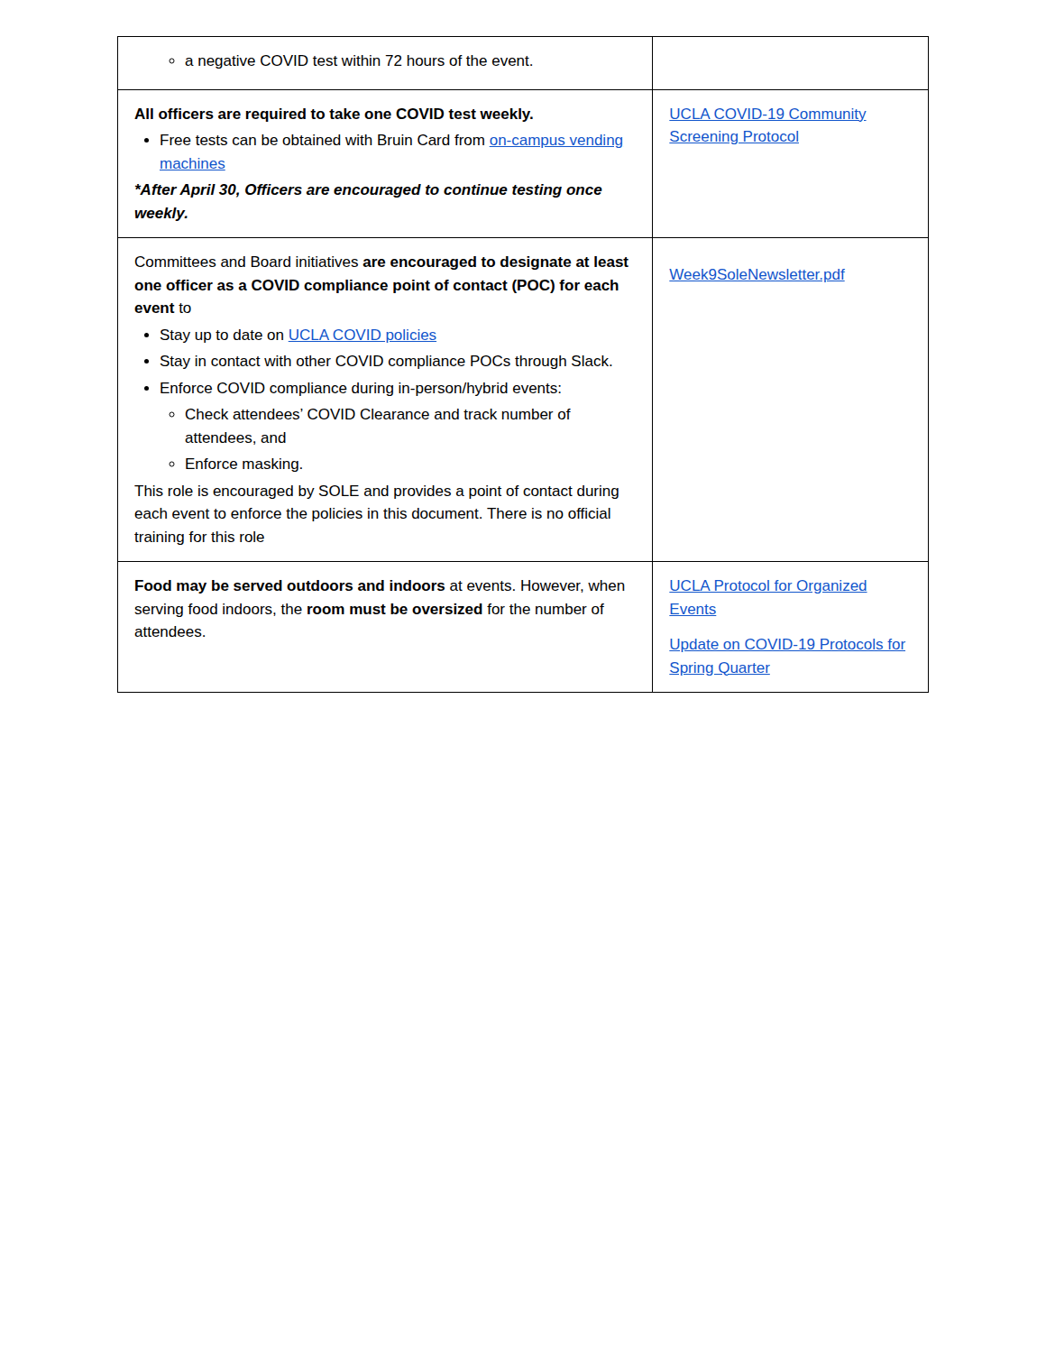| a negative COVID test within 72 hours of the event. | |
| All officers are required to take one COVID test weekly. Free tests can be obtained with Bruin Card from on-campus vending machines *After April 30, Officers are encouraged to continue testing once weekly. | UCLA COVID-19 Community Screening Protocol |
| Committees and Board initiatives are encouraged to designate at least one officer as a COVID compliance point of contact (POC) for each event to Stay up to date on UCLA COVID policies Stay in contact with other COVID compliance POCs through Slack. Enforce COVID compliance during in-person/hybrid events: Check attendees’ COVID Clearance and track number of attendees, and Enforce masking. This role is encouraged by SOLE and provides a point of contact during each event to enforce the policies in this document. There is no official training for this role | Week9SoleNewsletter.pdf |
| Food may be served outdoors and indoors at events. However, when serving food indoors, the room must be oversized for the number of attendees. | UCLA Protocol for Organized Events Update on COVID-19 Protocols for Spring Quarter |